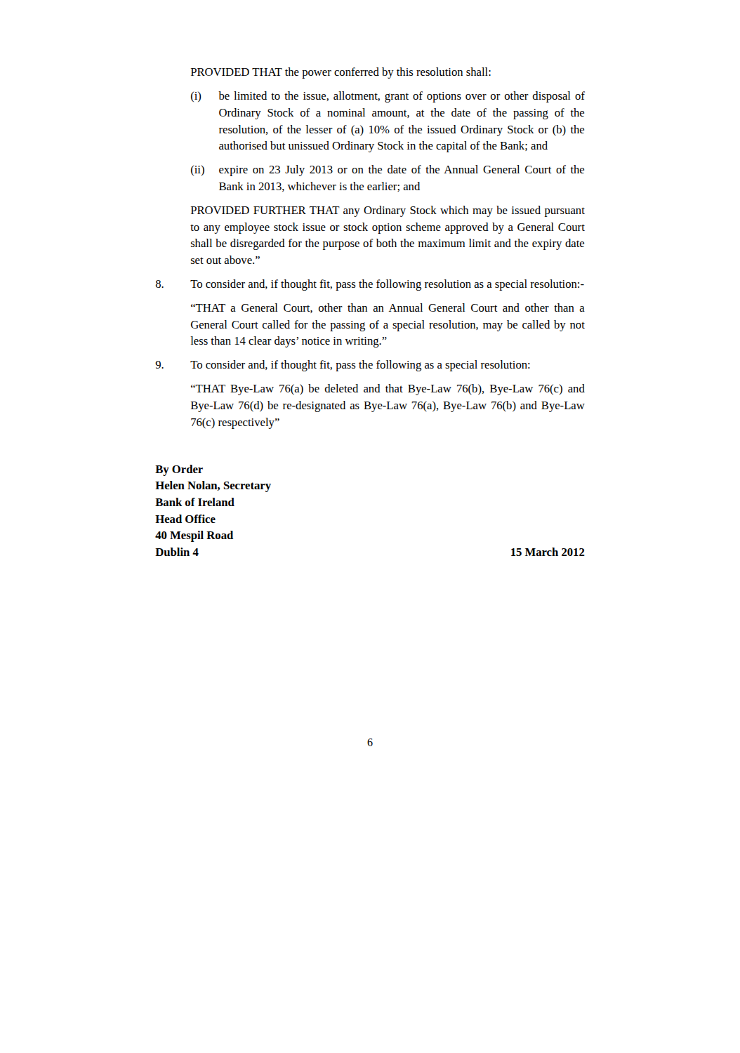PROVIDED THAT the power conferred by this resolution shall:
(i)
be limited to the issue, allotment, grant of options over or other disposal of Ordinary Stock of a nominal amount, at the date of the passing of the resolution, of the lesser of (a) 10% of the issued Ordinary Stock or (b) the authorised but unissued Ordinary Stock in the capital of the Bank; and
(ii)
expire on 23 July 2013 or on the date of the Annual General Court of the Bank in 2013, whichever is the earlier; and
PROVIDED FURTHER THAT any Ordinary Stock which may be issued pursuant to any employee stock issue or stock option scheme approved by a General Court shall be disregarded for the purpose of both the maximum limit and the expiry date set out above.”
8.
To consider and, if thought fit, pass the following resolution as a special resolution:-
“THAT a General Court, other than an Annual General Court and other than a General Court called for the passing of a special resolution, may be called by not less than 14 clear days’ notice in writing.”
9.
To consider and, if thought fit, pass the following as a special resolution:
“THAT Bye-Law 76(a) be deleted and that Bye-Law 76(b), Bye-Law 76(c) and Bye-Law 76(d) be re-designated as Bye-Law 76(a), Bye-Law 76(b) and Bye-Law 76(c) respectively”
By Order
Helen Nolan, Secretary
Bank of Ireland
Head Office
40 Mespil Road
Dublin 4 15 March 2012
6